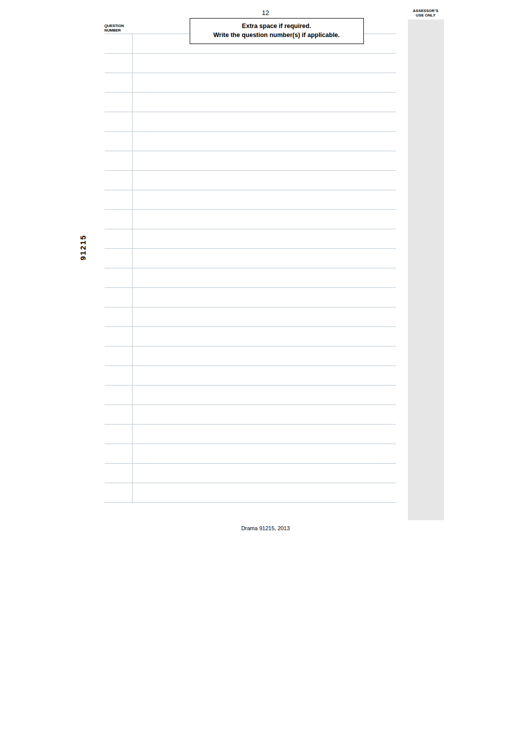12
ASSESSOR’S
USE ONLY
91215
Extra space if required.
Write the question number(s) if applicable.
QUESTION
NUMBER
Drama 91215, 2013